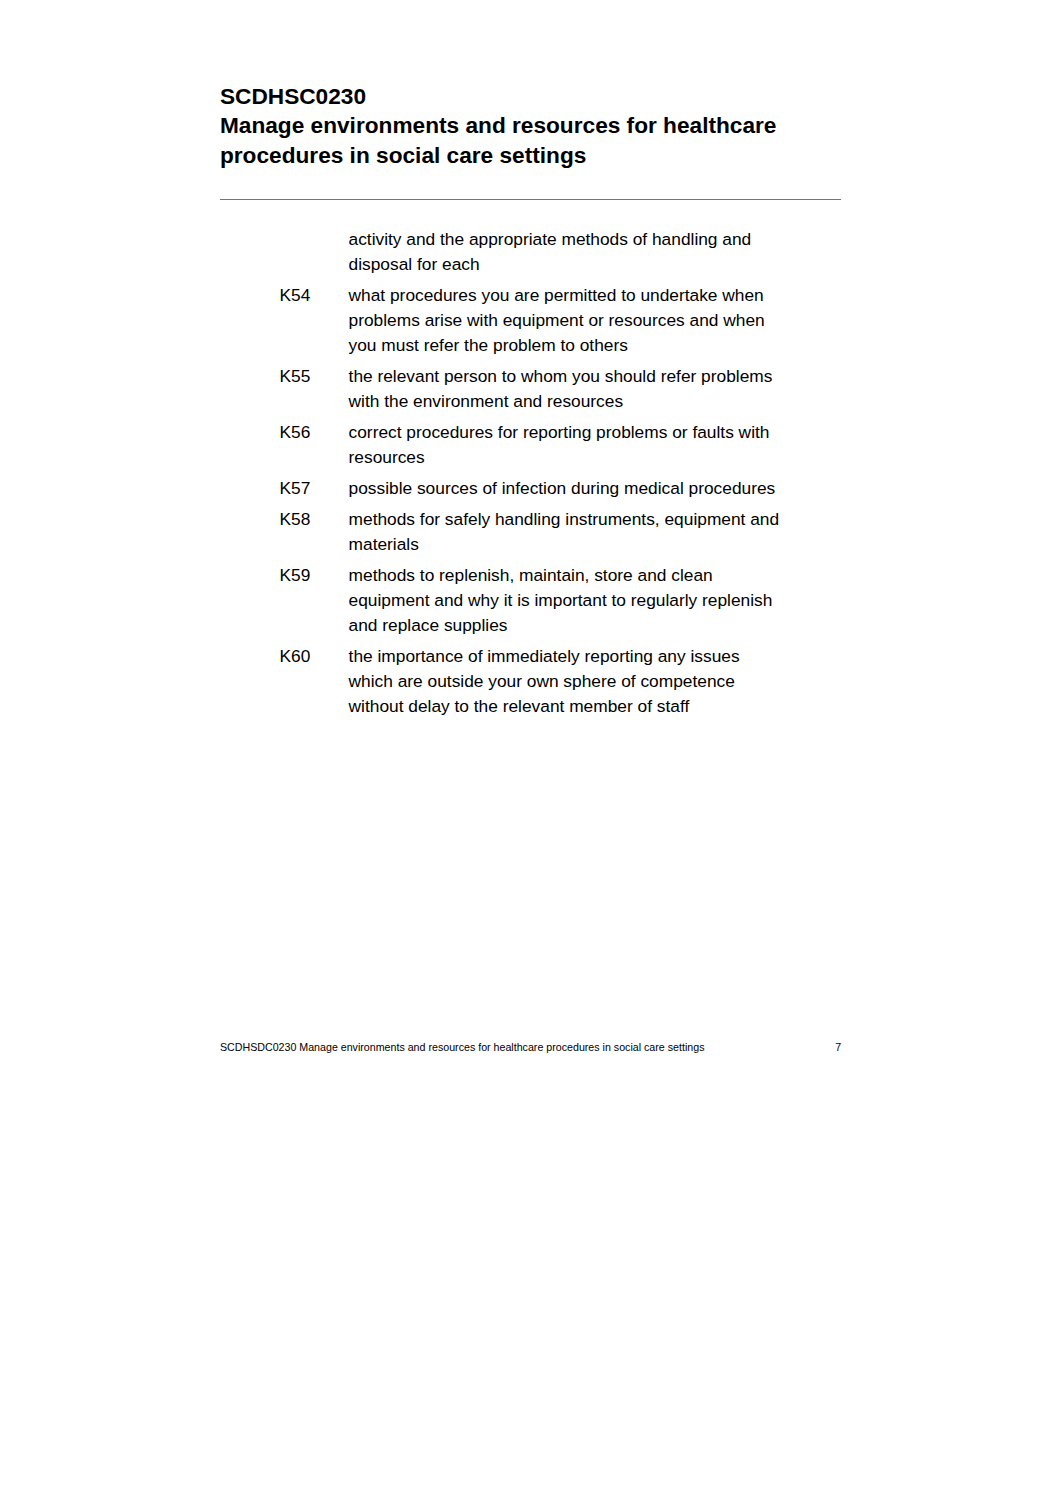SCDHSC0230 Manage environments and resources for healthcare procedures in social care settings
activity and the appropriate methods of handling and disposal for each
K54 what procedures you are permitted to undertake when problems arise with equipment or resources and when you must refer the problem to others
K55 the relevant person to whom you should refer problems with the environment and resources
K56 correct procedures for reporting problems or faults with resources
K57 possible sources of infection during medical procedures
K58 methods for safely handling instruments, equipment and materials
K59 methods to replenish, maintain, store and clean equipment and why it is important to regularly replenish and replace supplies
K60 the importance of immediately reporting any issues which are outside your own sphere of competence without delay to the relevant member of staff
SCDHSDC0230 Manage environments and resources for healthcare procedures in social care settings
7